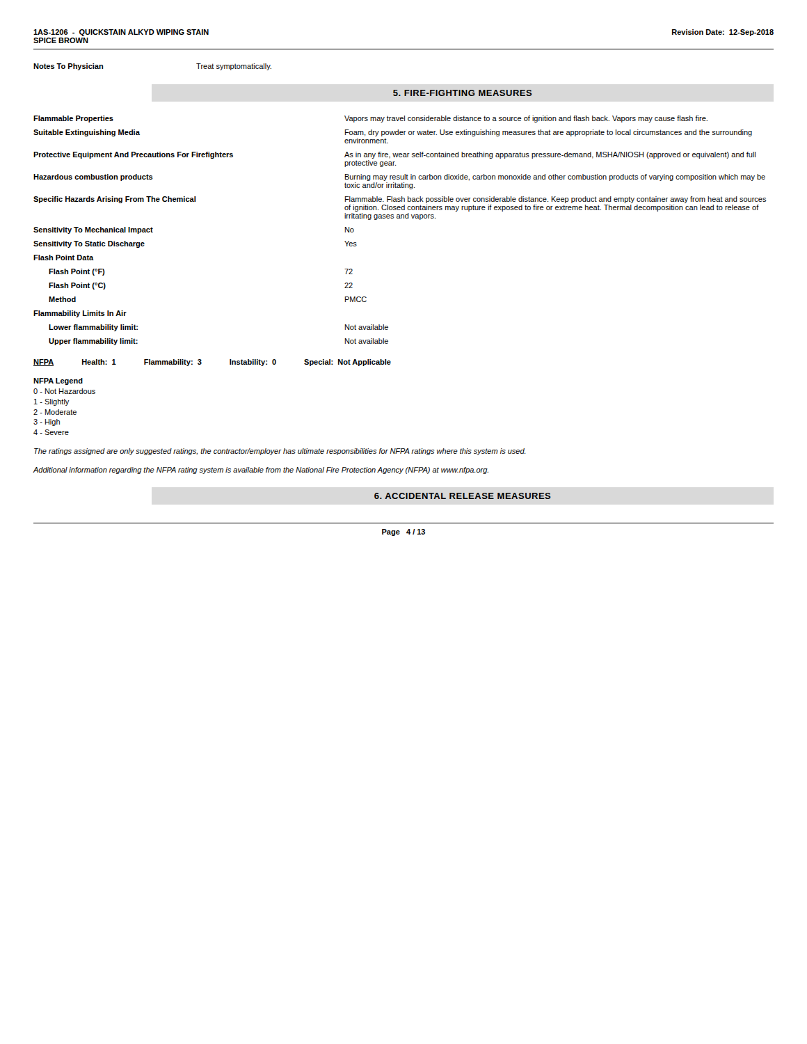1AS-1206 - QUICKSTAIN ALKYD WIPING STAIN
SPICE BROWN
Revision Date: 12-Sep-2018
| Notes To Physician | Treat symptomatically. |
5. FIRE-FIGHTING MEASURES
| Flammable Properties | Vapors may travel considerable distance to a source of ignition and flash back. Vapors may cause flash fire. |
| Suitable Extinguishing Media | Foam, dry powder or water. Use extinguishing measures that are appropriate to local circumstances and the surrounding environment. |
| Protective Equipment And Precautions For Firefighters | As in any fire, wear self-contained breathing apparatus pressure-demand, MSHA/NIOSH (approved or equivalent) and full protective gear. |
| Hazardous combustion products | Burning may result in carbon dioxide, carbon monoxide and other combustion products of varying composition which may be toxic and/or irritating. |
| Specific Hazards Arising From The Chemical | Flammable. Flash back possible over considerable distance. Keep product and empty container away from heat and sources of ignition. Closed containers may rupture if exposed to fire or extreme heat. Thermal decomposition can lead to release of irritating gases and vapors. |
| Sensitivity To Mechanical Impact | No |
| Sensitivity To Static Discharge | Yes |
| Flash Point Data |
| Flash Point (°F) | 72 |
| Flash Point (°C) | 22 |
| Method | PMCC |
| Flammability Limits In Air |
| Lower flammability limit: | Not available |
| Upper flammability limit: | Not available |
NFPA Health: 1 Flammability: 3 Instability: 0 Special: Not Applicable
NFPA Legend
0 - Not Hazardous
1 - Slightly
2 - Moderate
3 - High
4 - Severe
The ratings assigned are only suggested ratings, the contractor/employer has ultimate responsibilities for NFPA ratings where this system is used.
Additional information regarding the NFPA rating system is available from the National Fire Protection Agency (NFPA) at www.nfpa.org.
6. ACCIDENTAL RELEASE MEASURES
Page 4 / 13